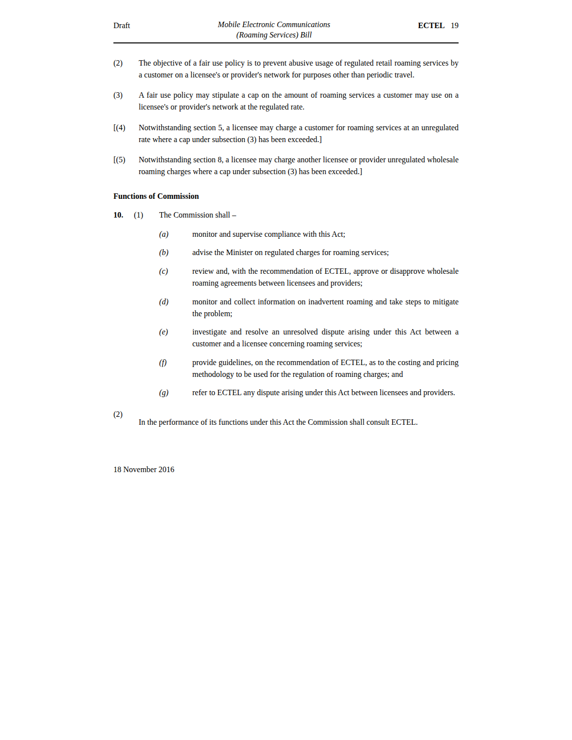Draft
Mobile Electronic Communications
(Roaming Services) Bill
ECTEL
19
(2)
The objective of a fair use policy is to prevent abusive usage of regulated retail roaming services by a customer on a licensee's or provider's network for purposes other than periodic travel.
(3)
A fair use policy may stipulate a cap on the amount of roaming services a customer may use on a licensee's or provider's network at the regulated rate.
[(4)
Notwithstanding section 5, a licensee may charge a customer for roaming services at an unregulated rate where a cap under subsection (3) has been exceeded.]
[(5)
Notwithstanding section 8, a licensee may charge another licensee or provider unregulated wholesale roaming charges where a cap under subsection (3) has been exceeded.]
Functions of Commission
10.
(1)
The Commission shall –
(a) monitor and supervise compliance with this Act;
(b) advise the Minister on regulated charges for roaming services;
(c) review and, with the recommendation of ECTEL, approve or disapprove wholesale roaming agreements between licensees and providers;
(d) monitor and collect information on inadvertent roaming and take steps to mitigate the problem;
(e) investigate and resolve an unresolved dispute arising under this Act between a customer and a licensee concerning roaming services;
(f) provide guidelines, on the recommendation of ECTEL, as to the costing and pricing methodology to be used for the regulation of roaming charges; and
(g) refer to ECTEL any dispute arising under this Act between licensees and providers.
(2)
In the performance of its functions under this Act the Commission shall consult ECTEL.
18 November 2016